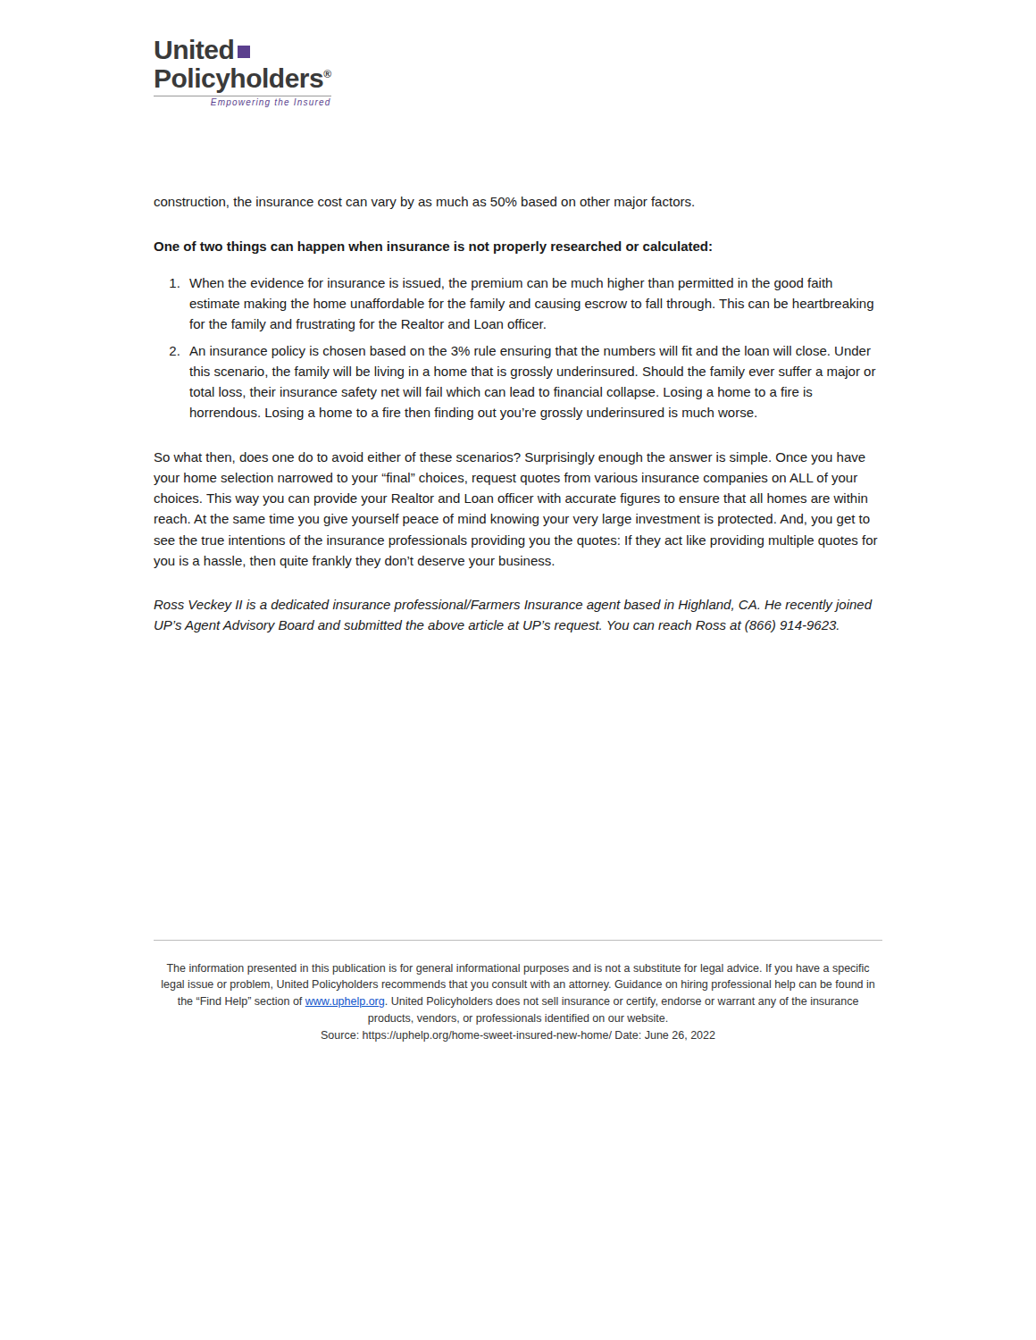United
Policyholders®
Empowering the Insured
construction, the insurance cost can vary by as much as 50% based on other major factors.
One of two things can happen when insurance is not properly researched or calculated:
When the evidence for insurance is issued, the premium can be much higher than permitted in the good faith estimate making the home unaffordable for the family and causing escrow to fall through. This can be heartbreaking for the family and frustrating for the Realtor and Loan officer.
An insurance policy is chosen based on the 3% rule ensuring that the numbers will fit and the loan will close. Under this scenario, the family will be living in a home that is grossly underinsured. Should the family ever suffer a major or total loss, their insurance safety net will fail which can lead to financial collapse. Losing a home to a fire is horrendous. Losing a home to a fire then finding out you’re grossly underinsured is much worse.
So what then, does one do to avoid either of these scenarios? Surprisingly enough the answer is simple. Once you have your home selection narrowed to your “final” choices, request quotes from various insurance companies on ALL of your choices. This way you can provide your Realtor and Loan officer with accurate figures to ensure that all homes are within reach. At the same time you give yourself peace of mind knowing your very large investment is protected. And, you get to see the true intentions of the insurance professionals providing you the quotes: If they act like providing multiple quotes for you is a hassle, then quite frankly they don’t deserve your business.
Ross Veckey II is a dedicated insurance professional/Farmers Insurance agent based in Highland, CA. He recently joined UP’s Agent Advisory Board and submitted the above article at UP’s request. You can reach Ross at (866) 914-9623.
The information presented in this publication is for general informational purposes and is not a substitute for legal advice. If you have a specific legal issue or problem, United Policyholders recommends that you consult with an attorney. Guidance on hiring professional help can be found in the “Find Help” section of www.uphelp.org. United Policyholders does not sell insurance or certify, endorse or warrant any of the insurance products, vendors, or professionals identified on our website.
Source: https://uphelp.org/home-sweet-insured-new-home/ Date: June 26, 2022